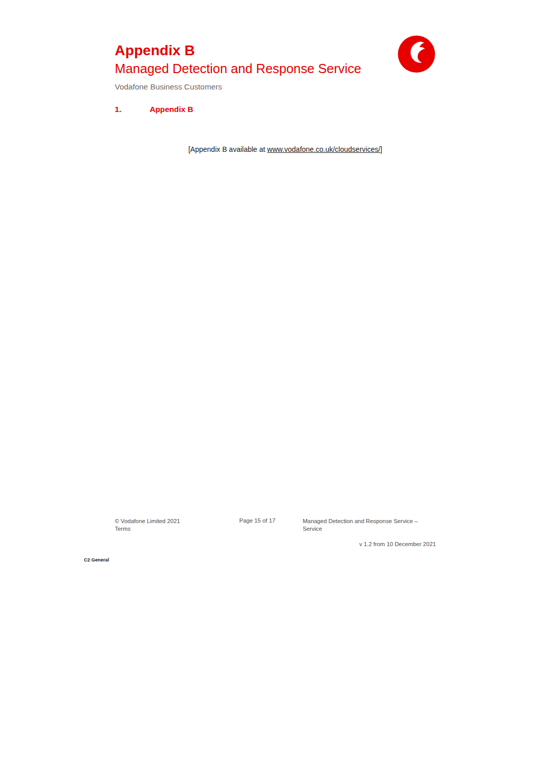Appendix B
Managed Detection and Response Service
Vodafone Business Customers
1. Appendix B
[Appendix B available at www.vodafone.co.uk/cloudservices/]
© Vodafone Limited 2021
Terms
Page 15 of 17
Managed Detection and Response Service – Service
v 1.2 from 10 December 2021
C2 General